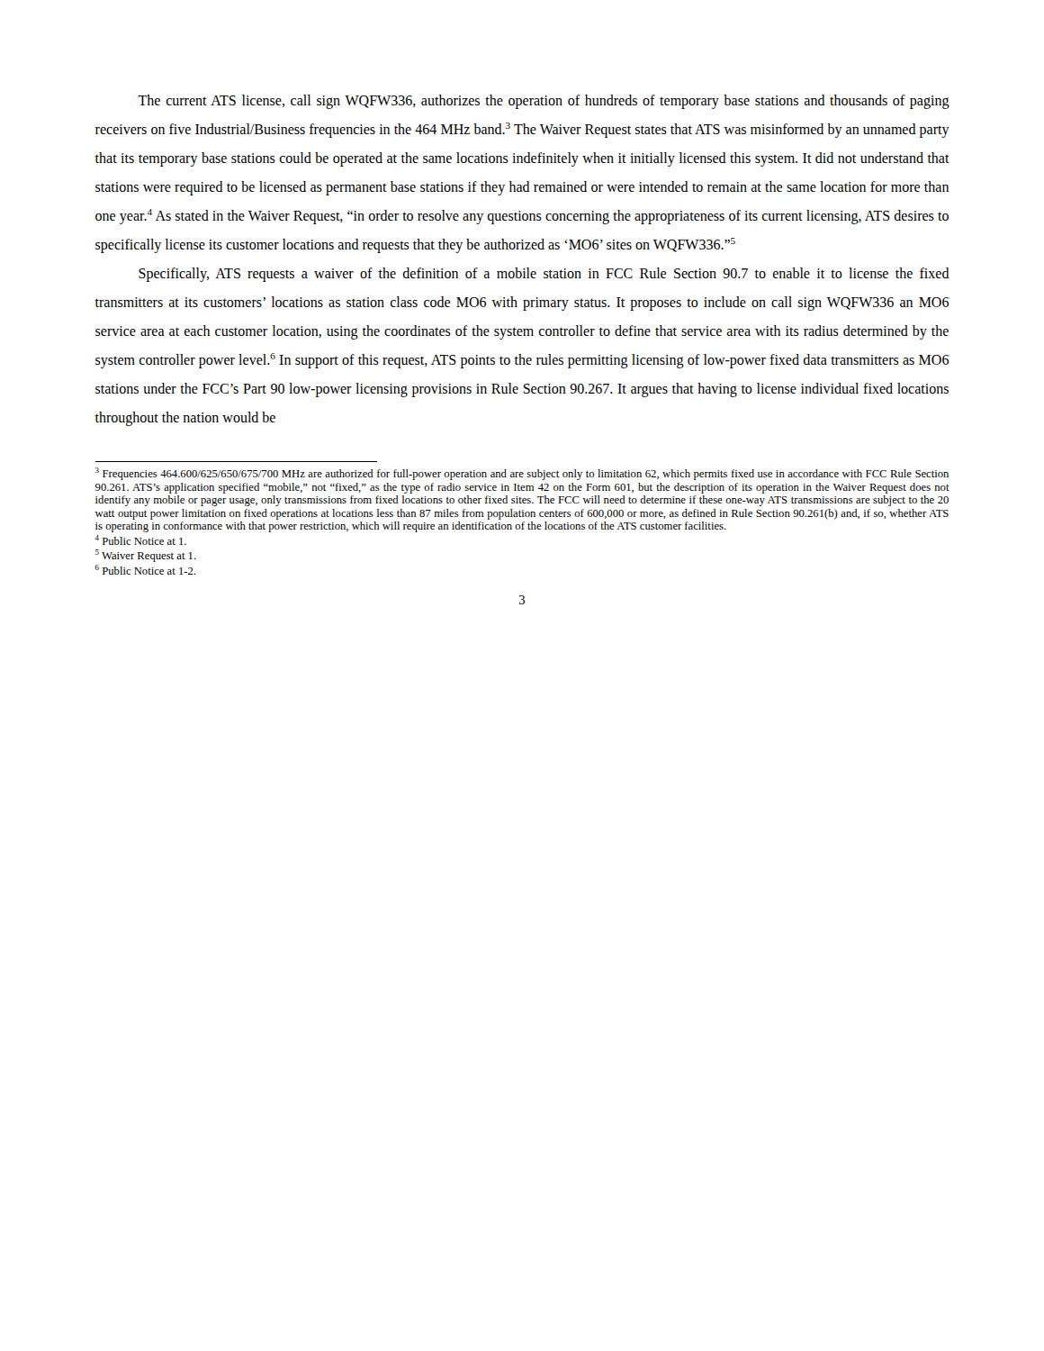The current ATS license, call sign WQFW336, authorizes the operation of hundreds of temporary base stations and thousands of paging receivers on five Industrial/Business frequencies in the 464 MHz band.3 The Waiver Request states that ATS was misinformed by an unnamed party that its temporary base stations could be operated at the same locations indefinitely when it initially licensed this system. It did not understand that stations were required to be licensed as permanent base stations if they had remained or were intended to remain at the same location for more than one year.4 As stated in the Waiver Request, “in order to resolve any questions concerning the appropriateness of its current licensing, ATS desires to specifically license its customer locations and requests that they be authorized as ‘MO6’ sites on WQFW336.”5
Specifically, ATS requests a waiver of the definition of a mobile station in FCC Rule Section 90.7 to enable it to license the fixed transmitters at its customers’ locations as station class code MO6 with primary status. It proposes to include on call sign WQFW336 an MO6 service area at each customer location, using the coordinates of the system controller to define that service area with its radius determined by the system controller power level.6 In support of this request, ATS points to the rules permitting licensing of low-power fixed data transmitters as MO6 stations under the FCC’s Part 90 low-power licensing provisions in Rule Section 90.267. It argues that having to license individual fixed locations throughout the nation would be
3 Frequencies 464.600/625/650/675/700 MHz are authorized for full-power operation and are subject only to limitation 62, which permits fixed use in accordance with FCC Rule Section 90.261. ATS’s application specified “mobile,” not “fixed,” as the type of radio service in Item 42 on the Form 601, but the description of its operation in the Waiver Request does not identify any mobile or pager usage, only transmissions from fixed locations to other fixed sites. The FCC will need to determine if these one-way ATS transmissions are subject to the 20 watt output power limitation on fixed operations at locations less than 87 miles from population centers of 600,000 or more, as defined in Rule Section 90.261(b) and, if so, whether ATS is operating in conformance with that power restriction, which will require an identification of the locations of the ATS customer facilities.
4 Public Notice at 1.
5 Waiver Request at 1.
6 Public Notice at 1-2.
3